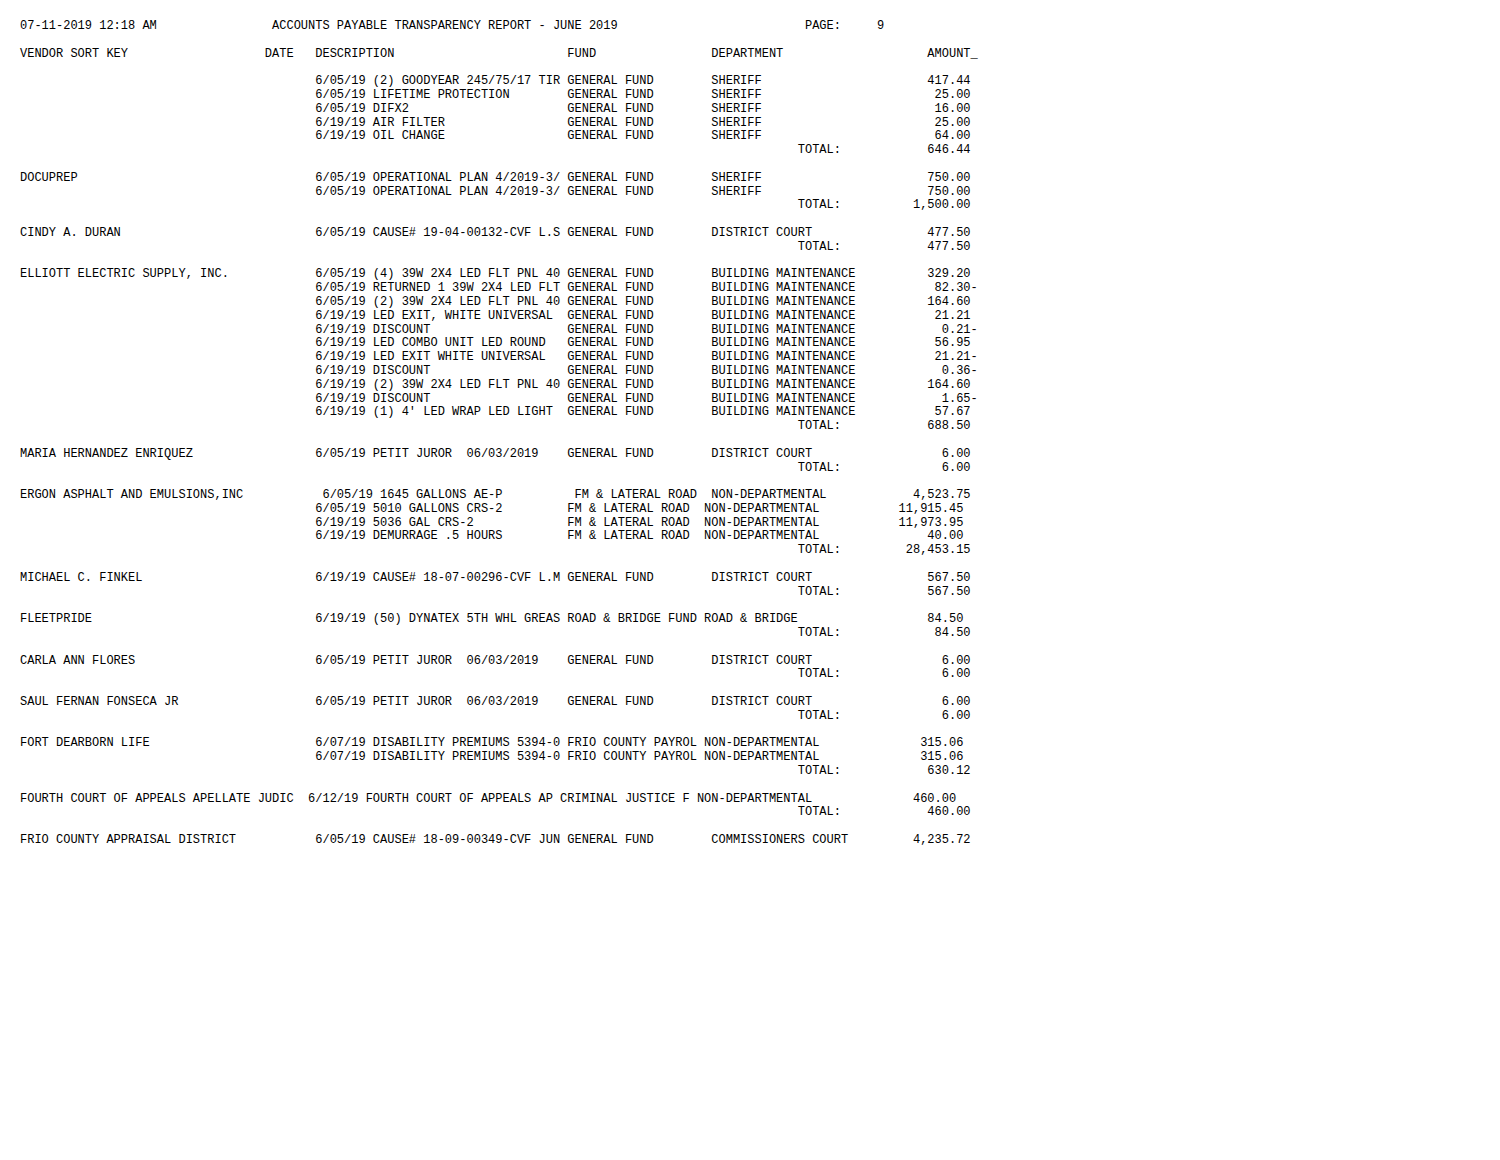07-11-2019 12:18 AM                ACCOUNTS PAYABLE TRANSPARENCY REPORT - JUNE 2019                          PAGE:     9

VENDOR SORT KEY                   DATE   DESCRIPTION                        FUND                DEPARTMENT                    AMOUNT_

                                         6/05/19 (2) GOODYEAR 245/75/17 TIR GENERAL FUND        SHERIFF                       417.44
                                         6/05/19 LIFETIME PROTECTION        GENERAL FUND        SHERIFF                        25.00
                                         6/05/19 DIFX2                      GENERAL FUND        SHERIFF                        16.00
                                         6/19/19 AIR FILTER                 GENERAL FUND        SHERIFF                        25.00
                                         6/19/19 OIL CHANGE                 GENERAL FUND        SHERIFF                        64.00
                                                                                                            TOTAL:            646.44

DOCUPREP                                 6/05/19 OPERATIONAL PLAN 4/2019-3/ GENERAL FUND        SHERIFF                       750.00
                                         6/05/19 OPERATIONAL PLAN 4/2019-3/ GENERAL FUND        SHERIFF                       750.00
                                                                                                            TOTAL:          1,500.00

CINDY A. DURAN                           6/05/19 CAUSE# 19-04-00132-CVF L.S GENERAL FUND        DISTRICT COURT                477.50
                                                                                                            TOTAL:            477.50

ELLIOTT ELECTRIC SUPPLY, INC.            6/05/19 (4) 39W 2X4 LED FLT PNL 40 GENERAL FUND        BUILDING MAINTENANCE          329.20
                                         6/05/19 RETURNED 1 39W 2X4 LED FLT GENERAL FUND        BUILDING MAINTENANCE           82.30-
                                         6/05/19 (2) 39W 2X4 LED FLT PNL 40 GENERAL FUND        BUILDING MAINTENANCE          164.60
                                         6/19/19 LED EXIT, WHITE UNIVERSAL  GENERAL FUND        BUILDING MAINTENANCE           21.21
                                         6/19/19 DISCOUNT                   GENERAL FUND        BUILDING MAINTENANCE            0.21-
                                         6/19/19 LED COMBO UNIT LED ROUND   GENERAL FUND        BUILDING MAINTENANCE           56.95
                                         6/19/19 LED EXIT WHITE UNIVERSAL   GENERAL FUND        BUILDING MAINTENANCE           21.21-
                                         6/19/19 DISCOUNT                   GENERAL FUND        BUILDING MAINTENANCE            0.36-
                                         6/19/19 (2) 39W 2X4 LED FLT PNL 40 GENERAL FUND        BUILDING MAINTENANCE          164.60
                                         6/19/19 DISCOUNT                   GENERAL FUND        BUILDING MAINTENANCE            1.65-
                                         6/19/19 (1) 4' LED WRAP LED LIGHT  GENERAL FUND        BUILDING MAINTENANCE           57.67
                                                                                                            TOTAL:            688.50

MARIA HERNANDEZ ENRIQUEZ                 6/05/19 PETIT JUROR  06/03/2019    GENERAL FUND        DISTRICT COURT                  6.00
                                                                                                            TOTAL:              6.00

ERGON ASPHALT AND EMULSIONS,INC           6/05/19 1645 GALLONS AE-P          FM & LATERAL ROAD  NON-DEPARTMENTAL            4,523.75
                                         6/05/19 5010 GALLONS CRS-2         FM & LATERAL ROAD  NON-DEPARTMENTAL           11,915.45
                                         6/19/19 5036 GAL CRS-2             FM & LATERAL ROAD  NON-DEPARTMENTAL           11,973.95
                                         6/19/19 DEMURRAGE .5 HOURS         FM & LATERAL ROAD  NON-DEPARTMENTAL               40.00
                                                                                                            TOTAL:         28,453.15

MICHAEL C. FINKEL                        6/19/19 CAUSE# 18-07-00296-CVF L.M GENERAL FUND        DISTRICT COURT                567.50
                                                                                                            TOTAL:            567.50

FLEETPRIDE                               6/19/19 (50) DYNATEX 5TH WHL GREAS ROAD & BRIDGE FUND ROAD & BRIDGE                  84.50
                                                                                                            TOTAL:             84.50

CARLA ANN FLORES                         6/05/19 PETIT JUROR  06/03/2019    GENERAL FUND        DISTRICT COURT                  6.00
                                                                                                            TOTAL:              6.00

SAUL FERNAN FONSECA JR                   6/05/19 PETIT JUROR  06/03/2019    GENERAL FUND        DISTRICT COURT                  6.00
                                                                                                            TOTAL:              6.00

FORT DEARBORN LIFE                       6/07/19 DISABILITY PREMIUMS 5394-0 FRIO COUNTY PAYROL NON-DEPARTMENTAL              315.06
                                         6/07/19 DISABILITY PREMIUMS 5394-0 FRIO COUNTY PAYROL NON-DEPARTMENTAL              315.06
                                                                                                            TOTAL:            630.12

FOURTH COURT OF APPEALS APELLATE JUDIC  6/12/19 FOURTH COURT OF APPEALS AP CRIMINAL JUSTICE F NON-DEPARTMENTAL              460.00
                                                                                                            TOTAL:            460.00

FRIO COUNTY APPRAISAL DISTRICT           6/05/19 CAUSE# 18-09-00349-CVF JUN GENERAL FUND        COMMISSIONERS COURT         4,235.72